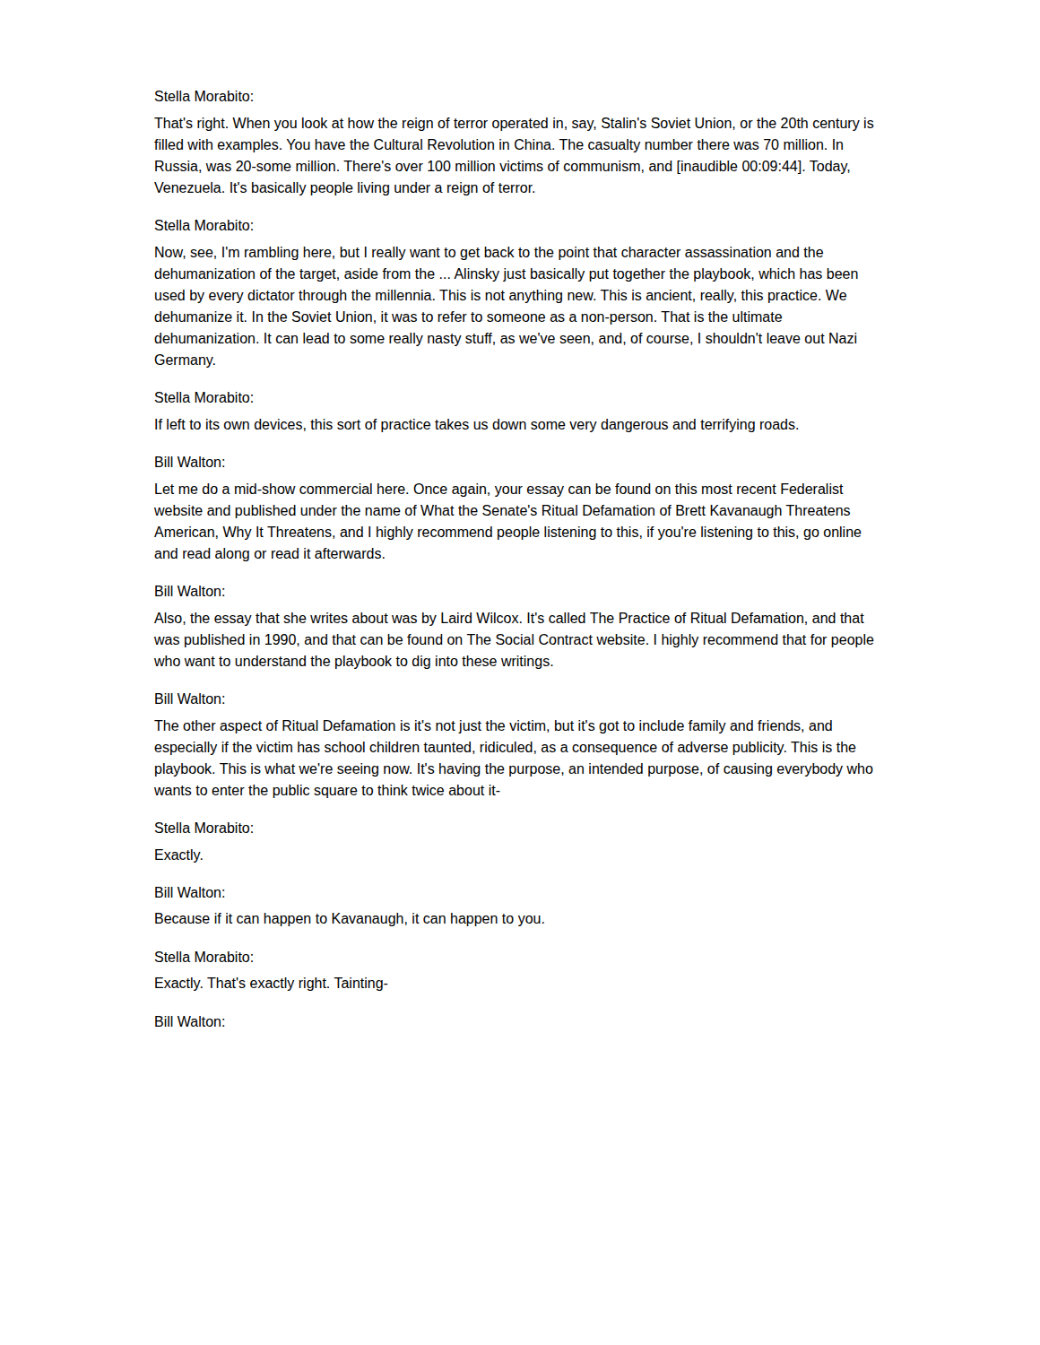Stella Morabito:
That's right. When you look at how the reign of terror operated in, say, Stalin's Soviet Union, or the 20th century is filled with examples. You have the Cultural Revolution in China. The casualty number there was 70 million. In Russia, was 20-some million. There's over 100 million victims of communism, and [inaudible 00:09:44]. Today, Venezuela. It's basically people living under a reign of terror.
Stella Morabito:
Now, see, I'm rambling here, but I really want to get back to the point that character assassination and the dehumanization of the target, aside from the ... Alinsky just basically put together the playbook, which has been used by every dictator through the millennia. This is not anything new. This is ancient, really, this practice. We dehumanize it. In the Soviet Union, it was to refer to someone as a non-person. That is the ultimate dehumanization. It can lead to some really nasty stuff, as we've seen, and, of course, I shouldn't leave out Nazi Germany.
Stella Morabito:
If left to its own devices, this sort of practice takes us down some very dangerous and terrifying roads.
Bill Walton:
Let me do a mid-show commercial here. Once again, your essay can be found on this most recent Federalist website and published under the name of What the Senate's Ritual Defamation of Brett Kavanaugh Threatens American, Why It Threatens, and I highly recommend people listening to this, if you're listening to this, go online and read along or read it afterwards.
Bill Walton:
Also, the essay that she writes about was by Laird Wilcox. It's called The Practice of Ritual Defamation, and that was published in 1990, and that can be found on The Social Contract website. I highly recommend that for people who want to understand the playbook to dig into these writings.
Bill Walton:
The other aspect of Ritual Defamation is it's not just the victim, but it's got to include family and friends, and especially if the victim has school children taunted, ridiculed, as a consequence of adverse publicity. This is the playbook. This is what we're seeing now. It's having the purpose, an intended purpose, of causing everybody who wants to enter the public square to think twice about it-
Stella Morabito:
Exactly.
Bill Walton:
Because if it can happen to Kavanaugh, it can happen to you.
Stella Morabito:
Exactly. That's exactly right. Tainting-
Bill Walton: